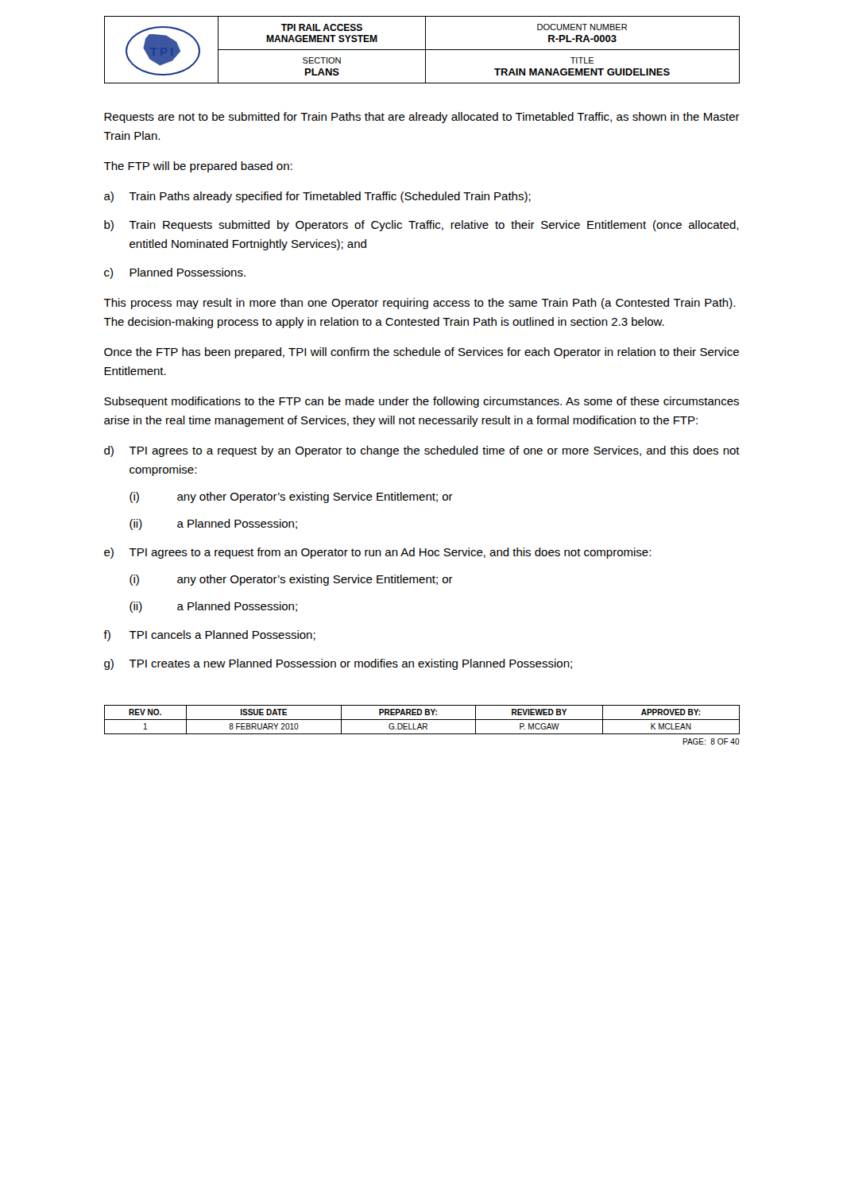| TPI | TPI RAIL ACCESS MANAGEMENT SYSTEM | DOCUMENT NUMBER R-PL-RA-0003 |
| SECTION PLANS | TITLE TRAIN MANAGEMENT GUIDELINES |
Requests are not to be submitted for Train Paths that are already allocated to Timetabled Traffic, as shown in the Master Train Plan.
The FTP will be prepared based on:
a) Train Paths already specified for Timetabled Traffic (Scheduled Train Paths);
b) Train Requests submitted by Operators of Cyclic Traffic, relative to their Service Entitlement (once allocated, entitled Nominated Fortnightly Services); and
c) Planned Possessions.
This process may result in more than one Operator requiring access to the same Train Path (a Contested Train Path). The decision-making process to apply in relation to a Contested Train Path is outlined in section 2.3 below.
Once the FTP has been prepared, TPI will confirm the schedule of Services for each Operator in relation to their Service Entitlement.
Subsequent modifications to the FTP can be made under the following circumstances. As some of these circumstances arise in the real time management of Services, they will not necessarily result in a formal modification to the FTP:
d) TPI agrees to a request by an Operator to change the scheduled time of one or more Services, and this does not compromise:
(i) any other Operator’s existing Service Entitlement; or
(ii) a Planned Possession;
e) TPI agrees to a request from an Operator to run an Ad Hoc Service, and this does not compromise:
(i) any other Operator’s existing Service Entitlement; or
(ii) a Planned Possession;
f) TPI cancels a Planned Possession;
g) TPI creates a new Planned Possession or modifies an existing Planned Possession;
| REV NO. | ISSUE DATE | PREPARED BY: | REVIEWED BY | APPROVED BY: |
| --- | --- | --- | --- | --- |
| 1 | 8 FEBRUARY 2010 | G.DELLAR | P. MCGAW | K MCLEAN |
PAGE: 8 OF 40